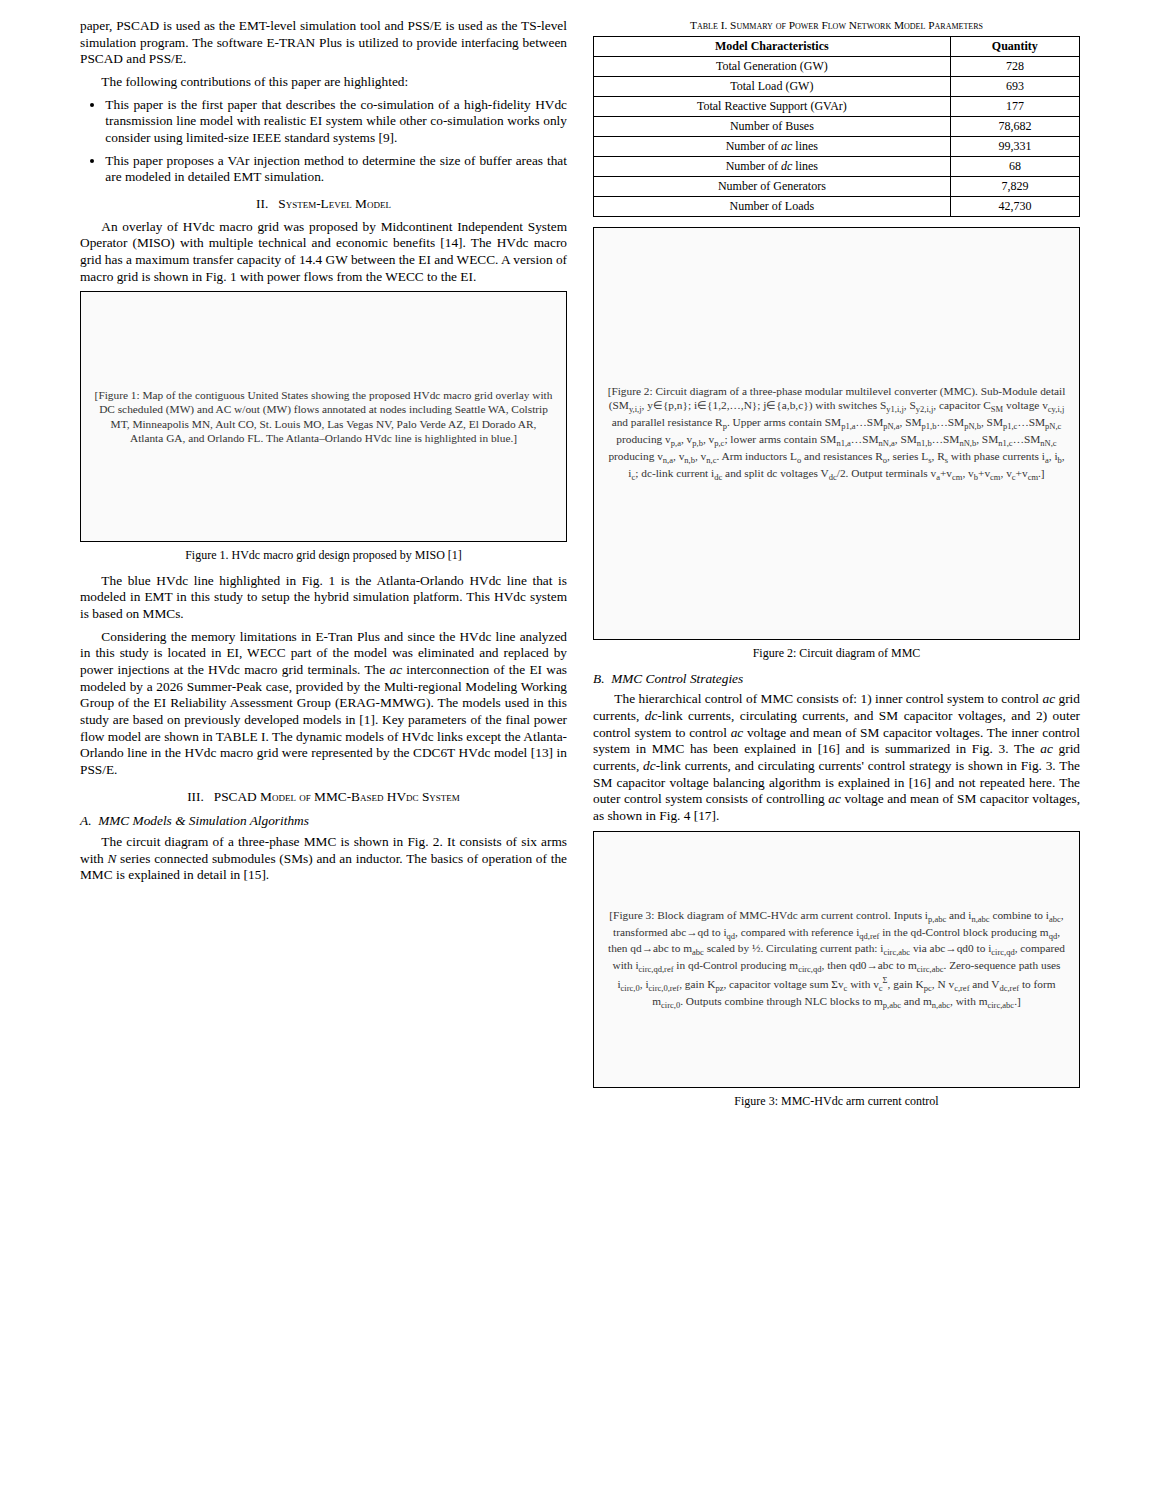paper, PSCAD is used as the EMT-level simulation tool and PSS/E is used as the TS-level simulation program. The software E-TRAN Plus is utilized to provide interfacing between PSCAD and PSS/E.
The following contributions of this paper are highlighted:
This paper is the first paper that describes the co-simulation of a high-fidelity HVdc transmission line model with realistic EI system while other co-simulation works only consider using limited-size IEEE standard systems [9].
This paper proposes a VAr injection method to determine the size of buffer areas that are modeled in detailed EMT simulation.
II. System-Level Model
An overlay of HVdc macro grid was proposed by Midcontinent Independent System Operator (MISO) with multiple technical and economic benefits [14]. The HVdc macro grid has a maximum transfer capacity of 14.4 GW between the EI and WECC. A version of macro grid is shown in Fig. 1 with power flows from the WECC to the EI.
[Figure 1: Map of the contiguous United States showing the proposed HVdc macro grid overlay with DC scheduled (MW) and AC w/out (MW) flows annotated at nodes including Seattle WA, Colstrip MT, Minneapolis MN, Ault CO, St. Louis MO, Las Vegas NV, Palo Verde AZ, El Dorado AR, Atlanta GA, and Orlando FL. The Atlanta–Orlando HVdc line is highlighted in blue.]
Figure 1. HVdc macro grid design proposed by MISO [1]
The blue HVdc line highlighted in Fig. 1 is the Atlanta-Orlando HVdc line that is modeled in EMT in this study to setup the hybrid simulation platform. This HVdc system is based on MMCs.
Considering the memory limitations in E-Tran Plus and since the HVdc line analyzed in this study is located in EI, WECC part of the model was eliminated and replaced by power injections at the HVdc macro grid terminals. The ac interconnection of the EI was modeled by a 2026 Summer-Peak case, provided by the Multi-regional Modeling Working Group of the EI Reliability Assessment Group (ERAG-MMWG). The models used in this study are based on previously developed models in [1]. Key parameters of the final power flow model are shown in TABLE I. The dynamic models of HVdc links except the Atlanta-Orlando line in the HVdc macro grid were represented by the CDC6T HVdc model [13] in PSS/E.
III. PSCAD Model of MMC-Based HVdc System
A. MMC Models & Simulation Algorithms
The circuit diagram of a three-phase MMC is shown in Fig. 2. It consists of six arms with N series connected submodules (SMs) and an inductor. The basics of operation of the MMC is explained in detail in [15].
Table I. Summary of Power Flow Network Model Parameters
| Model Characteristics | Quantity |
| --- | --- |
| Total Generation (GW) | 728 |
| Total Load (GW) | 693 |
| Total Reactive Support (GVAr) | 177 |
| Number of Buses | 78,682 |
| Number of ac lines | 99,331 |
| Number of dc lines | 68 |
| Number of Generators | 7,829 |
| Number of Loads | 42,730 |
[Figure 2: Circuit diagram of a three-phase modular multilevel converter (MMC). Sub-Module detail (SMy,i,j, y∈{p,n}; i∈{1,2,…,N}; j∈{a,b,c}) with switches Sy1,i,j, Sy2,i,j, capacitor CSM voltage vcy,i,j and parallel resistance Rp. Upper arms contain SMp1,a…SMpN,a, SMp1,b…SMpN,b, SMp1,c…SMpN,c producing vp,a, vp,b, vp,c; lower arms contain SMn1,a…SMnN,a, SMn1,b…SMnN,b, SMn1,c…SMnN,c producing vn,a, vn,b, vn,c. Arm inductors Lo and resistances Ro, series Ls, Rs with phase currents ia, ib, ic; dc-link current idc and split dc voltages Vdc/2. Output terminals va+vcm, vb+vcm, vc+vcm.]
Figure 2: Circuit diagram of MMC
B. MMC Control Strategies
The hierarchical control of MMC consists of: 1) inner control system to control ac grid currents, dc-link currents, circulating currents, and SM capacitor voltages, and 2) outer control system to control ac voltage and mean of SM capacitor voltages. The inner control system in MMC has been explained in [16] and is summarized in Fig. 3. The ac grid currents, dc-link currents, and circulating currents' control strategy is shown in Fig. 3. The SM capacitor voltage balancing algorithm is explained in [16] and not repeated here. The outer control system consists of controlling ac voltage and mean of SM capacitor voltages, as shown in Fig. 4 [17].
[Figure 3: Block diagram of MMC-HVdc arm current control. Inputs ip,abc and in,abc combine to iabc, transformed abc→qd to iqd, compared with reference iqd,ref in the qd-Control block producing mqd, then qd→abc to mabc scaled by ½. Circulating current path: icirc,abc via abc→qd0 to icirc,qd, compared with icirc,qd,ref in qd-Control producing mcirc,qd, then qd0→abc to mcirc,abc. Zero-sequence path uses icirc,0, icirc,0,ref, gain Kpz, capacitor voltage sum Σvc with vcΣ, gain Kpc, N vc,ref and Vdc,ref to form mcirc,0. Outputs combine through NLC blocks to mp,abc and mn,abc, with mcirc,abc.]
Figure 3: MMC-HVdc arm current control